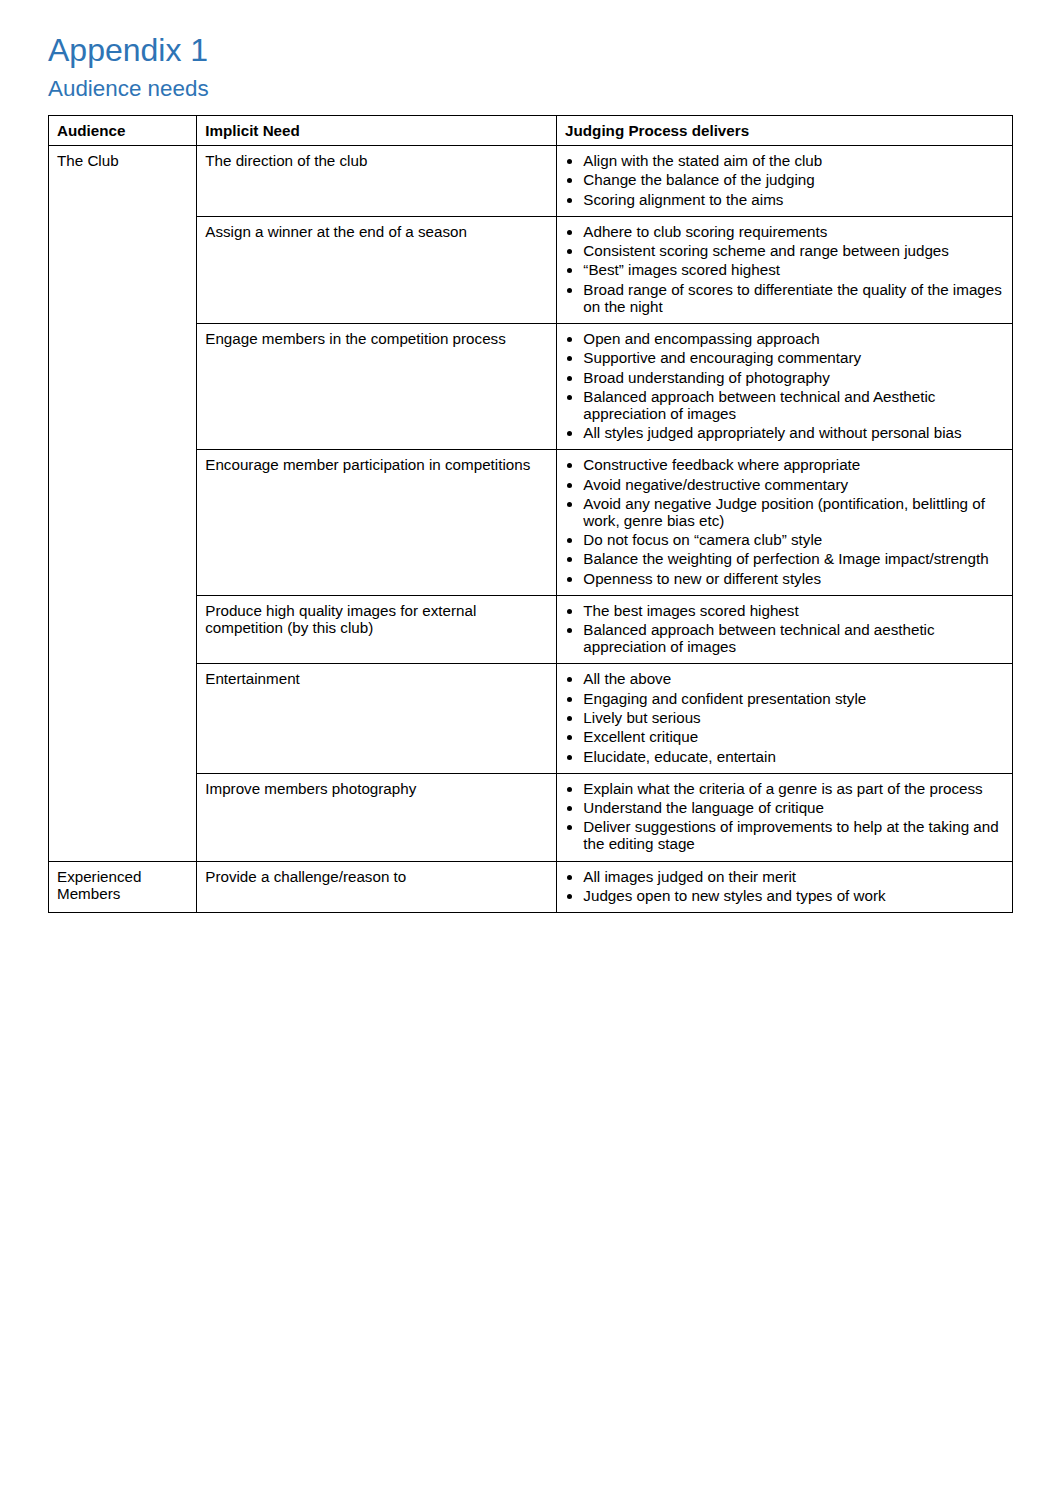Appendix 1
Audience needs
| Audience | Implicit Need | Judging Process delivers |
| --- | --- | --- |
| The Club | The direction of the club | Align with the stated aim of the club Change the balance of the judging Scoring alignment to the aims |
| Assign a winner at the end of a season | Adhere to club scoring requirements Consistent scoring scheme and range between judges “Best” images scored highest Broad range of scores to differentiate the quality of the images on the night |
| Engage members in the competition process | Open and encompassing approach Supportive and encouraging commentary Broad understanding of photography Balanced approach between technical and Aesthetic appreciation of images All styles judged appropriately and without personal bias |
| Encourage member participation in competitions | Constructive feedback where appropriate Avoid negative/destructive commentary Avoid any negative Judge position (pontification, belittling of work, genre bias etc) Do not focus on “camera club” style Balance the weighting of perfection & Image impact/strength Openness to new or different styles |
| Produce high quality images for external competition (by this club) | The best images scored highest Balanced approach between technical and aesthetic appreciation of images |
| Entertainment | All the above Engaging and confident presentation style Lively but serious Excellent critique Elucidate, educate, entertain |
| Improve members photography | Explain what the criteria of a genre is as part of the process Understand the language of critique Deliver suggestions of improvements to help at the taking and the editing stage |
| Experienced Members | Provide a challenge/reason to | All images judged on their merit Judges open to new styles and types of work |